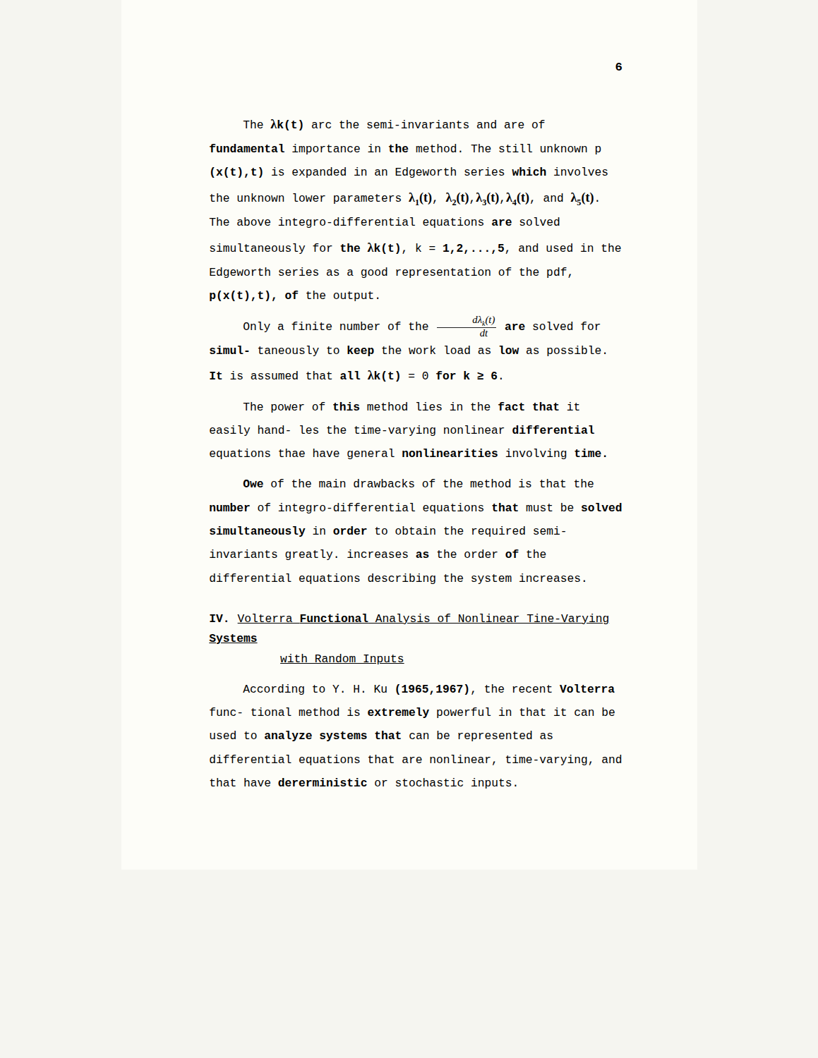6
The λk(t) arc the semi-invariants and are of fundamental importance in the method. The still unknown p (x(t),t) is expanded in an Edgeworth series which involves the unknown lower parameters λ1(t), λ2(t),λ3(t),λ4(t), and λ5(t). The above integro-differential equations are solved simultaneously for the λk(t), k = 1,2,...,5, and used in the Edgeworth series as a good representation of the pdf, p(x(t),t), of the output.
Only a finite number of the dλk(t) dt are solved for simul- taneously to keep the work load as low as possible. It is assumed that all λk(t) = 0 for k ≥ 6.
The power of this method lies in the fact that it easily hand- les the time-varying nonlinear differential equations thae have general nonlinearities involving time.
Owe of the main drawbacks of the method is that the number of integro-differential equations that must be solved simultaneously in order to obtain the required semi-invariants greatly. increases as the order of the differential equations describing the system increases.
IV. Volterra Functional Analysis of Nonlinear Tine-Varying Systems with Random Inputs
According to Y. H. Ku (1965,1967), the recent Volterra func- tional method is extremely powerful in that it can be used to analyze systems that can be represented as differential equations that are nonlinear, time-varying, and that have dererministic or stochastic inputs.